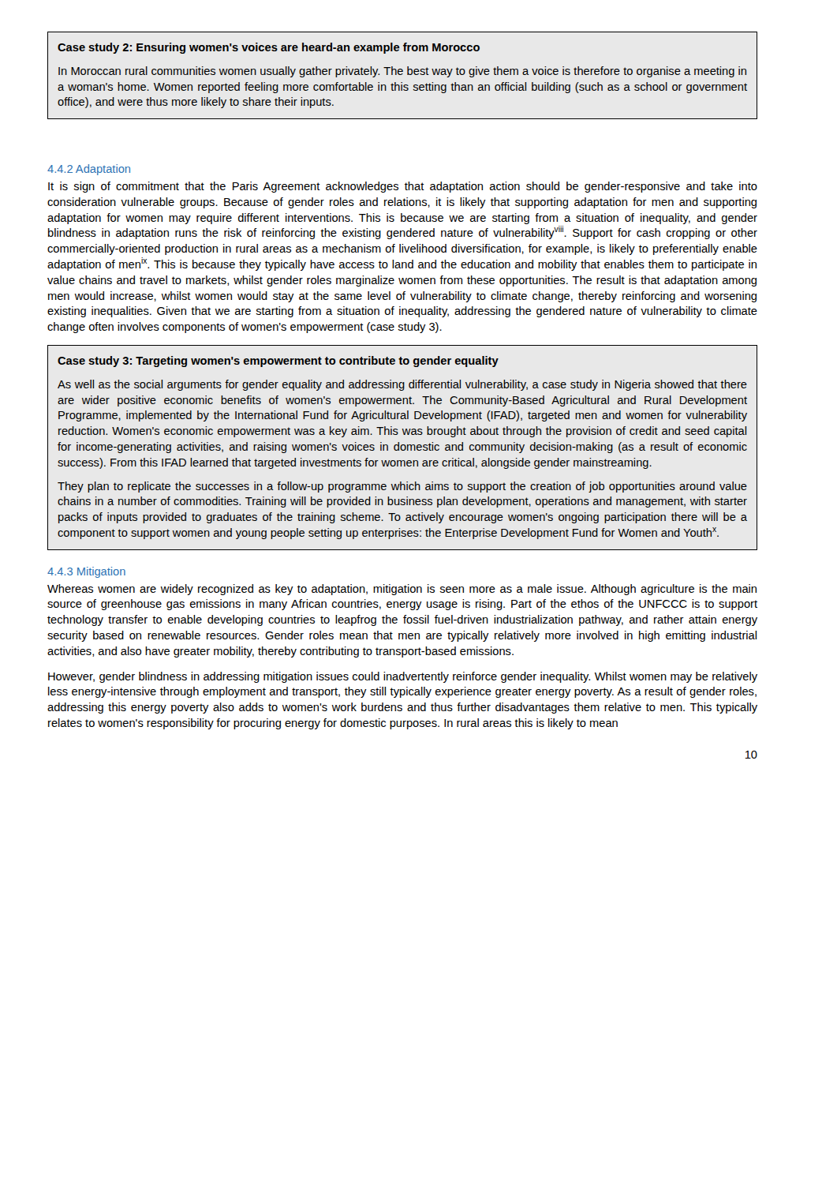Case study 2: Ensuring women's voices are heard-an example from Morocco
In Moroccan rural communities women usually gather privately. The best way to give them a voice is therefore to organise a meeting in a woman's home. Women reported feeling more comfortable in this setting than an official building (such as a school or government office), and were thus more likely to share their inputs.
4.4.2 Adaptation
It is sign of commitment that the Paris Agreement acknowledges that adaptation action should be gender-responsive and take into consideration vulnerable groups. Because of gender roles and relations, it is likely that supporting adaptation for men and supporting adaptation for women may require different interventions. This is because we are starting from a situation of inequality, and gender blindness in adaptation runs the risk of reinforcing the existing gendered nature of vulnerabilityviii. Support for cash cropping or other commercially-oriented production in rural areas as a mechanism of livelihood diversification, for example, is likely to preferentially enable adaptation of menix. This is because they typically have access to land and the education and mobility that enables them to participate in value chains and travel to markets, whilst gender roles marginalize women from these opportunities. The result is that adaptation among men would increase, whilst women would stay at the same level of vulnerability to climate change, thereby reinforcing and worsening existing inequalities. Given that we are starting from a situation of inequality, addressing the gendered nature of vulnerability to climate change often involves components of women's empowerment (case study 3).
Case study 3: Targeting women's empowerment to contribute to gender equality
As well as the social arguments for gender equality and addressing differential vulnerability, a case study in Nigeria showed that there are wider positive economic benefits of women's empowerment. The Community-Based Agricultural and Rural Development Programme, implemented by the International Fund for Agricultural Development (IFAD), targeted men and women for vulnerability reduction. Women's economic empowerment was a key aim. This was brought about through the provision of credit and seed capital for income-generating activities, and raising women's voices in domestic and community decision-making (as a result of economic success). From this IFAD learned that targeted investments for women are critical, alongside gender mainstreaming.
They plan to replicate the successes in a follow-up programme which aims to support the creation of job opportunities around value chains in a number of commodities. Training will be provided in business plan development, operations and management, with starter packs of inputs provided to graduates of the training scheme. To actively encourage women's ongoing participation there will be a component to support women and young people setting up enterprises: the Enterprise Development Fund for Women and Youthx.
4.4.3 Mitigation
Whereas women are widely recognized as key to adaptation, mitigation is seen more as a male issue. Although agriculture is the main source of greenhouse gas emissions in many African countries, energy usage is rising. Part of the ethos of the UNFCCC is to support technology transfer to enable developing countries to leapfrog the fossil fuel-driven industrialization pathway, and rather attain energy security based on renewable resources. Gender roles mean that men are typically relatively more involved in high emitting industrial activities, and also have greater mobility, thereby contributing to transport-based emissions.
However, gender blindness in addressing mitigation issues could inadvertently reinforce gender inequality. Whilst women may be relatively less energy-intensive through employment and transport, they still typically experience greater energy poverty. As a result of gender roles, addressing this energy poverty also adds to women's work burdens and thus further disadvantages them relative to men. This typically relates to women's responsibility for procuring energy for domestic purposes. In rural areas this is likely to mean
10